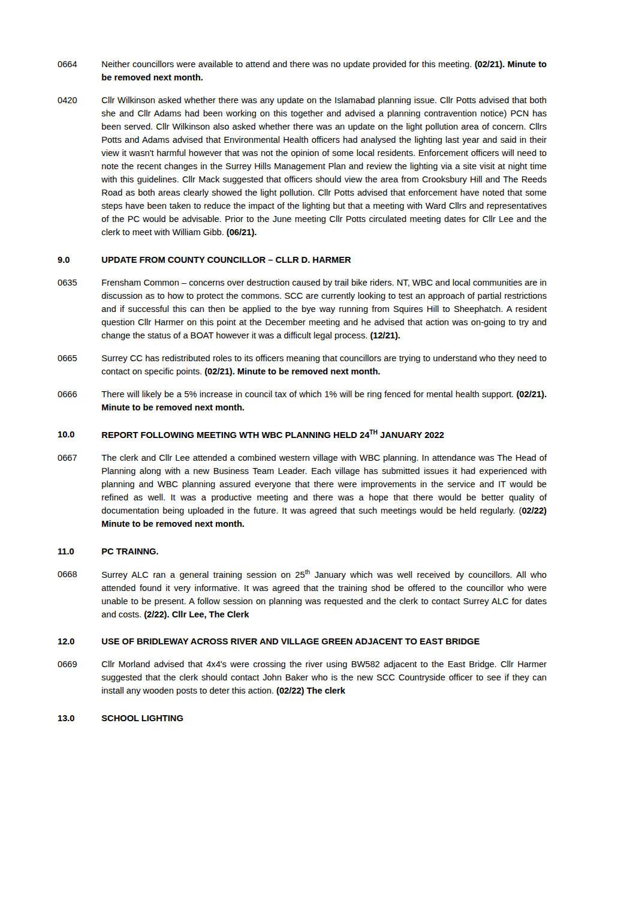0664
Neither councillors were available to attend and there was no update provided for this meeting. (02/21). Minute to be removed next month.
0420
Cllr Wilkinson asked whether there was any update on the Islamabad planning issue. Cllr Potts advised that both she and Cllr Adams had been working on this together and advised a planning contravention notice) PCN has been served. Cllr Wilkinson also asked whether there was an update on the light pollution area of concern. Cllrs Potts and Adams advised that Environmental Health officers had analysed the lighting last year and said in their view it wasn't harmful however that was not the opinion of some local residents. Enforcement officers will need to note the recent changes in the Surrey Hills Management Plan and review the lighting via a site visit at night time with this guidelines. Cllr Mack suggested that officers should view the area from Crooksbury Hill and The Reeds Road as both areas clearly showed the light pollution. Cllr Potts advised that enforcement have noted that some steps have been taken to reduce the impact of the lighting but that a meeting with Ward Cllrs and representatives of the PC would be advisable. Prior to the June meeting Cllr Potts circulated meeting dates for Cllr Lee and the clerk to meet with William Gibb. (06/21).
9.0
UPDATE FROM COUNTY COUNCILLOR – CLLR D. HARMER
0635
Frensham Common – concerns over destruction caused by trail bike riders. NT, WBC and local communities are in discussion as to how to protect the commons. SCC are currently looking to test an approach of partial restrictions and if successful this can then be applied to the bye way running from Squires Hill to Sheephatch. A resident question Cllr Harmer on this point at the December meeting and he advised that action was on-going to try and change the status of a BOAT however it was a difficult legal process. (12/21).
0665
Surrey CC has redistributed roles to its officers meaning that councillors are trying to understand who they need to contact on specific points. (02/21). Minute to be removed next month.
0666
There will likely be a 5% increase in council tax of which 1% will be ring fenced for mental health support. (02/21). Minute to be removed next month.
10.0
REPORT FOLLOWING MEETING WTH WBC PLANNING HELD 24TH JANUARY 2022
0667
The clerk and Cllr Lee attended a combined western village with WBC planning. In attendance was The Head of Planning along with a new Business Team Leader. Each village has submitted issues it had experienced with planning and WBC planning assured everyone that there were improvements in the service and IT would be refined as well. It was a productive meeting and there was a hope that there would be better quality of documentation being uploaded in the future. It was agreed that such meetings would be held regularly. (02/22) Minute to be removed next month.
11.0
PC TRAINNG.
0668
Surrey ALC ran a general training session on 25th January which was well received by councillors. All who attended found it very informative. It was agreed that the training shod be offered to the councillor who were unable to be present. A follow session on planning was requested and the clerk to contact Surrey ALC for dates and costs. (2/22). Cllr Lee, The Clerk
12.0
USE OF BRIDLEWAY ACROSS RIVER AND VILLAGE GREEN ADJACENT TO EAST BRIDGE
0669
Cllr Morland advised that 4x4's were crossing the river using BW582 adjacent to the East Bridge. Cllr Harmer suggested that the clerk should contact John Baker who is the new SCC Countryside officer to see if they can install any wooden posts to deter this action. (02/22) The clerk
13.0
SCHOOL LIGHTING